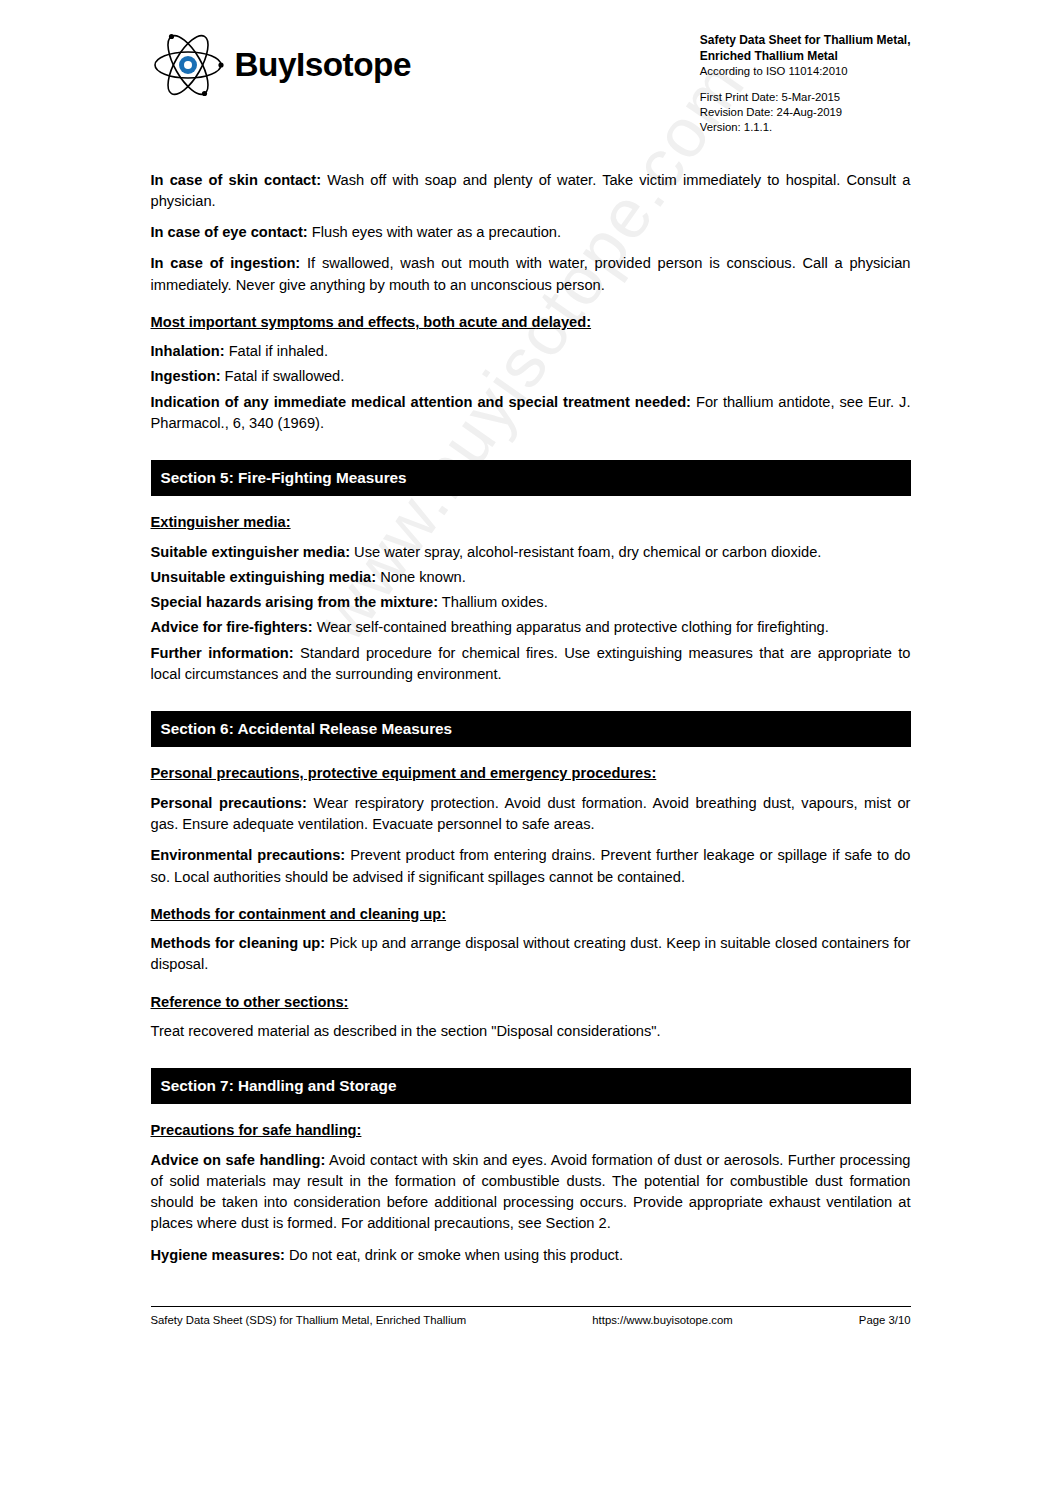www.buyisotope.com
BuyIsotope
Safety Data Sheet for Thallium Metal,
Enriched Thallium Metal
According to ISO 11014:2010
First Print Date: 5-Mar-2015
Revision Date: 24-Aug-2019
Version: 1.1.1.
In case of skin contact: Wash off with soap and plenty of water. Take victim immediately to hospital. Consult a physician.
In case of eye contact: Flush eyes with water as a precaution.
In case of ingestion: If swallowed, wash out mouth with water, provided person is conscious. Call a physician immediately. Never give anything by mouth to an unconscious person.
Most important symptoms and effects, both acute and delayed:
Inhalation: Fatal if inhaled.
Ingestion: Fatal if swallowed.
Indication of any immediate medical attention and special treatment needed: For thallium antidote, see Eur. J. Pharmacol., 6, 340 (1969).
Section 5: Fire-Fighting Measures
Extinguisher media:
Suitable extinguisher media: Use water spray, alcohol-resistant foam, dry chemical or carbon dioxide.
Unsuitable extinguishing media: None known.
Special hazards arising from the mixture: Thallium oxides.
Advice for fire-fighters: Wear self-contained breathing apparatus and protective clothing for firefighting.
Further information: Standard procedure for chemical fires. Use extinguishing measures that are appropriate to local circumstances and the surrounding environment.
Section 6: Accidental Release Measures
Personal precautions, protective equipment and emergency procedures:
Personal precautions: Wear respiratory protection. Avoid dust formation. Avoid breathing dust, vapours, mist or gas. Ensure adequate ventilation. Evacuate personnel to safe areas.
Environmental precautions: Prevent product from entering drains. Prevent further leakage or spillage if safe to do so. Local authorities should be advised if significant spillages cannot be contained.
Methods for containment and cleaning up:
Methods for cleaning up: Pick up and arrange disposal without creating dust. Keep in suitable closed containers for disposal.
Reference to other sections:
Treat recovered material as described in the section "Disposal considerations".
Section 7: Handling and Storage
Precautions for safe handling:
Advice on safe handling: Avoid contact with skin and eyes. Avoid formation of dust or aerosols. Further processing of solid materials may result in the formation of combustible dusts. The potential for combustible dust formation should be taken into consideration before additional processing occurs. Provide appropriate exhaust ventilation at places where dust is formed. For additional precautions, see Section 2.
Hygiene measures: Do not eat, drink or smoke when using this product.
Safety Data Sheet (SDS) for Thallium Metal, Enriched Thallium
https://www.buyisotope.com
Page 3/10